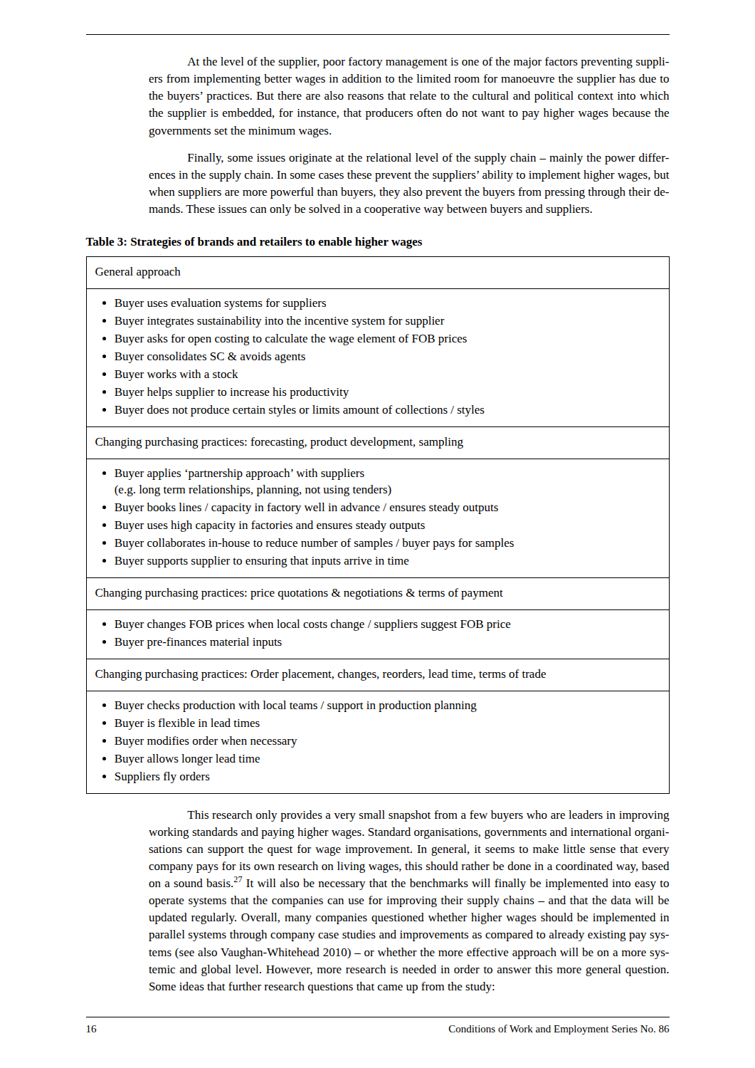At the level of the supplier, poor factory management is one of the major factors preventing suppliers from implementing better wages in addition to the limited room for manoeuvre the supplier has due to the buyers’ practices. But there are also reasons that relate to the cultural and political context into which the supplier is embedded, for instance, that producers often do not want to pay higher wages because the governments set the minimum wages.
Finally, some issues originate at the relational level of the supply chain – mainly the power differences in the supply chain. In some cases these prevent the suppliers’ ability to implement higher wages, but when suppliers are more powerful than buyers, they also prevent the buyers from pressing through their demands. These issues can only be solved in a cooperative way between buyers and suppliers.
Table 3: Strategies of brands and retailers to enable higher wages
| General approach |
| Buyer uses evaluation systems for suppliers Buyer integrates sustainability into the incentive system for supplier Buyer asks for open costing to calculate the wage element of FOB prices Buyer consolidates SC & avoids agents Buyer works with a stock Buyer helps supplier to increase his productivity Buyer does not produce certain styles or limits amount of collections / styles |
| Changing purchasing practices: forecasting, product development, sampling |
| Buyer applies ‘partnership approach’ with suppliers (e.g. long term relationships, planning, not using tenders) Buyer books lines / capacity in factory well in advance / ensures steady outputs Buyer uses high capacity in factories and ensures steady outputs Buyer collaborates in-house to reduce number of samples / buyer pays for samples Buyer supports supplier to ensuring that inputs arrive in time |
| Changing purchasing practices: price quotations & negotiations & terms of payment |
| Buyer changes FOB prices when local costs change / suppliers suggest FOB price Buyer pre-finances material inputs |
| Changing purchasing practices: Order placement, changes, reorders, lead time, terms of trade |
| Buyer checks production with local teams / support in production planning Buyer is flexible in lead times Buyer modifies order when necessary Buyer allows longer lead time Suppliers fly orders |
This research only provides a very small snapshot from a few buyers who are leaders in improving working standards and paying higher wages. Standard organisations, governments and international organisations can support the quest for wage improvement. In general, it seems to make little sense that every company pays for its own research on living wages, this should rather be done in a coordinated way, based on a sound basis.27 It will also be necessary that the benchmarks will finally be implemented into easy to operate systems that the companies can use for improving their supply chains – and that the data will be updated regularly. Overall, many companies questioned whether higher wages should be implemented in parallel systems through company case studies and improvements as compared to already existing pay systems (see also Vaughan-Whitehead 2010) – or whether the more effective approach will be on a more systemic and global level. However, more research is needed in order to answer this more general question. Some ideas that further research questions that came up from the study:
16 Conditions of Work and Employment Series No. 86